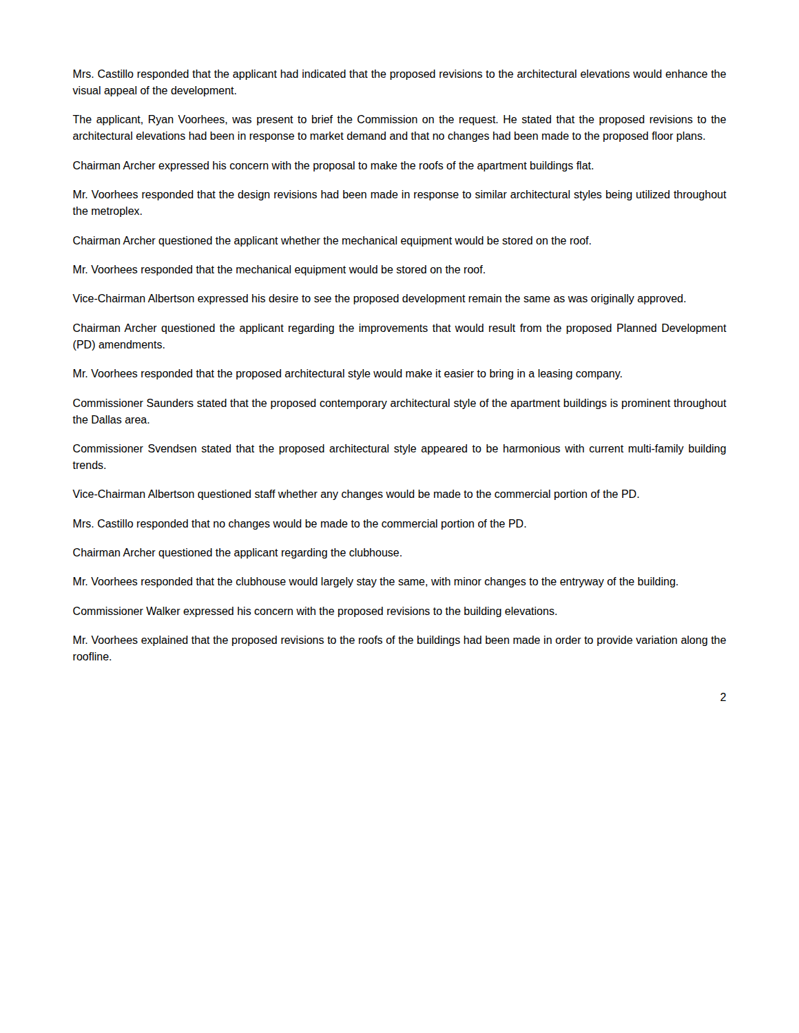Mrs. Castillo responded that the applicant had indicated that the proposed revisions to the architectural elevations would enhance the visual appeal of the development.
The applicant, Ryan Voorhees, was present to brief the Commission on the request. He stated that the proposed revisions to the architectural elevations had been in response to market demand and that no changes had been made to the proposed floor plans.
Chairman Archer expressed his concern with the proposal to make the roofs of the apartment buildings flat.
Mr. Voorhees responded that the design revisions had been made in response to similar architectural styles being utilized throughout the metroplex.
Chairman Archer questioned the applicant whether the mechanical equipment would be stored on the roof.
Mr. Voorhees responded that the mechanical equipment would be stored on the roof.
Vice-Chairman Albertson expressed his desire to see the proposed development remain the same as was originally approved.
Chairman Archer questioned the applicant regarding the improvements that would result from the proposed Planned Development (PD) amendments.
Mr. Voorhees responded that the proposed architectural style would make it easier to bring in a leasing company.
Commissioner Saunders stated that the proposed contemporary architectural style of the apartment buildings is prominent throughout the Dallas area.
Commissioner Svendsen stated that the proposed architectural style appeared to be harmonious with current multi-family building trends.
Vice-Chairman Albertson questioned staff whether any changes would be made to the commercial portion of the PD.
Mrs. Castillo responded that no changes would be made to the commercial portion of the PD.
Chairman Archer questioned the applicant regarding the clubhouse.
Mr. Voorhees responded that the clubhouse would largely stay the same, with minor changes to the entryway of the building.
Commissioner Walker expressed his concern with the proposed revisions to the building elevations.
Mr. Voorhees explained that the proposed revisions to the roofs of the buildings had been made in order to provide variation along the roofline.
2